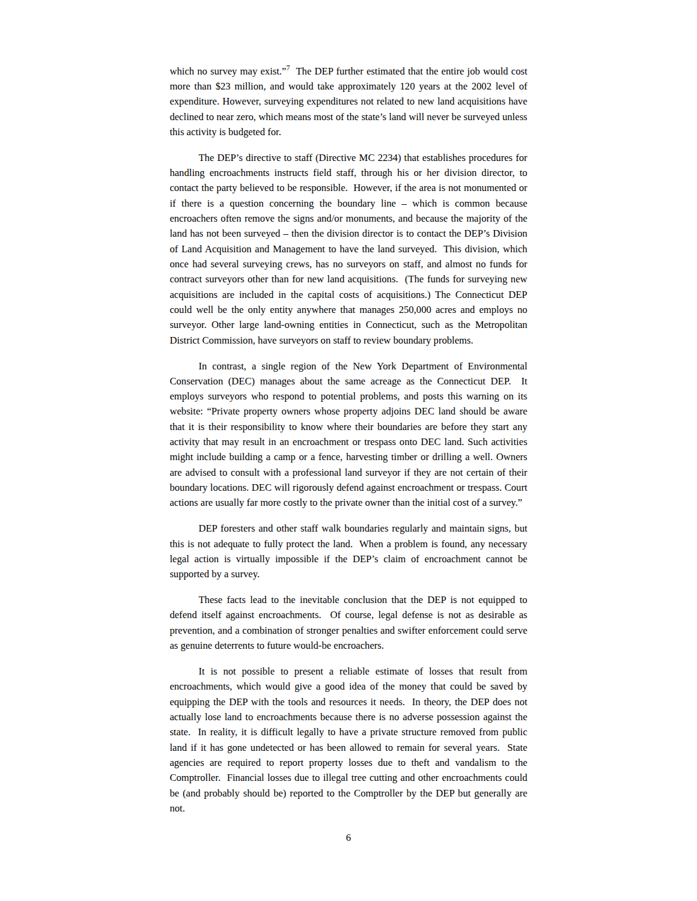which no survey may exist.”7 The DEP further estimated that the entire job would cost more than $23 million, and would take approximately 120 years at the 2002 level of expenditure. However, surveying expenditures not related to new land acquisitions have declined to near zero, which means most of the state’s land will never be surveyed unless this activity is budgeted for.
The DEP’s directive to staff (Directive MC 2234) that establishes procedures for handling encroachments instructs field staff, through his or her division director, to contact the party believed to be responsible. However, if the area is not monumented or if there is a question concerning the boundary line – which is common because encroachers often remove the signs and/or monuments, and because the majority of the land has not been surveyed – then the division director is to contact the DEP’s Division of Land Acquisition and Management to have the land surveyed. This division, which once had several surveying crews, has no surveyors on staff, and almost no funds for contract surveyors other than for new land acquisitions. (The funds for surveying new acquisitions are included in the capital costs of acquisitions.) The Connecticut DEP could well be the only entity anywhere that manages 250,000 acres and employs no surveyor. Other large land-owning entities in Connecticut, such as the Metropolitan District Commission, have surveyors on staff to review boundary problems.
In contrast, a single region of the New York Department of Environmental Conservation (DEC) manages about the same acreage as the Connecticut DEP. It employs surveyors who respond to potential problems, and posts this warning on its website: “Private property owners whose property adjoins DEC land should be aware that it is their responsibility to know where their boundaries are before they start any activity that may result in an encroachment or trespass onto DEC land. Such activities might include building a camp or a fence, harvesting timber or drilling a well. Owners are advised to consult with a professional land surveyor if they are not certain of their boundary locations. DEC will rigorously defend against encroachment or trespass. Court actions are usually far more costly to the private owner than the initial cost of a survey.”
DEP foresters and other staff walk boundaries regularly and maintain signs, but this is not adequate to fully protect the land. When a problem is found, any necessary legal action is virtually impossible if the DEP’s claim of encroachment cannot be supported by a survey.
These facts lead to the inevitable conclusion that the DEP is not equipped to defend itself against encroachments. Of course, legal defense is not as desirable as prevention, and a combination of stronger penalties and swifter enforcement could serve as genuine deterrents to future would-be encroachers.
It is not possible to present a reliable estimate of losses that result from encroachments, which would give a good idea of the money that could be saved by equipping the DEP with the tools and resources it needs. In theory, the DEP does not actually lose land to encroachments because there is no adverse possession against the state. In reality, it is difficult legally to have a private structure removed from public land if it has gone undetected or has been allowed to remain for several years. State agencies are required to report property losses due to theft and vandalism to the Comptroller. Financial losses due to illegal tree cutting and other encroachments could be (and probably should be) reported to the Comptroller by the DEP but generally are not.
6